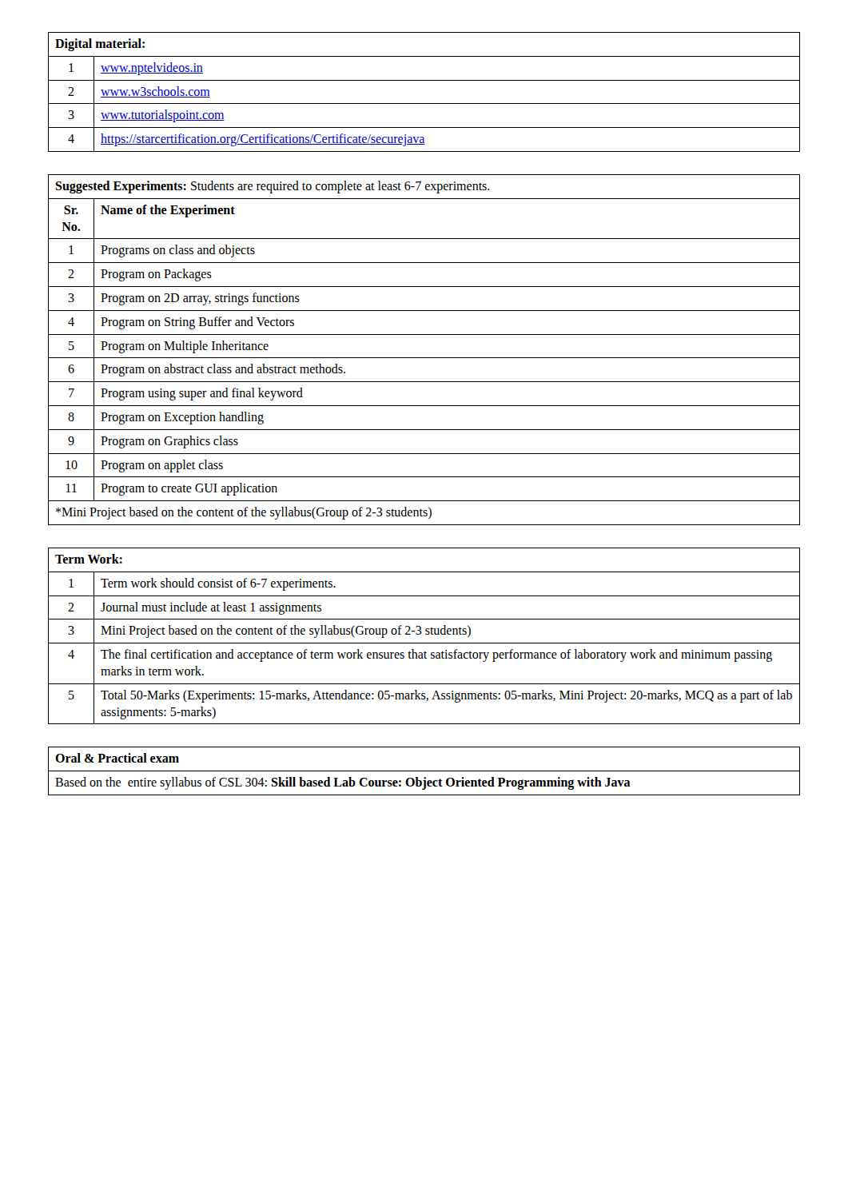| Digital material: |
| 1 | www.nptelvideos.in |
| 2 | www.w3schools.com |
| 3 | www.tutorialspoint.com |
| 4 | https://starcertification.org/Certifications/Certificate/securejava |
| Suggested Experiments: Students are required to complete at least 6-7 experiments. |
| Sr. No. | Name of the Experiment |
| 1 | Programs on class and objects |
| 2 | Program on Packages |
| 3 | Program on 2D array, strings functions |
| 4 | Program on String Buffer and Vectors |
| 5 | Program on Multiple Inheritance |
| 6 | Program on abstract class and abstract methods. |
| 7 | Program using super and final keyword |
| 8 | Program on Exception handling |
| 9 | Program on Graphics class |
| 10 | Program on applet class |
| 11 | Program to create GUI application |
| *Mini Project based on the content of the syllabus(Group of 2-3 students) |
| Term Work: |
| 1 | Term work should consist of 6-7 experiments. |
| 2 | Journal must include at least 1 assignments |
| 3 | Mini Project based on the content of the syllabus(Group of 2-3 students) |
| 4 | The final certification and acceptance of term work ensures that satisfactory performance of laboratory work and minimum passing marks in term work. |
| 5 | Total 50-Marks (Experiments: 15-marks, Attendance: 05-marks, Assignments: 05-marks, Mini Project: 20-marks, MCQ as a part of lab assignments: 5-marks) |
| Oral & Practical exam |
| Based on the entire syllabus of CSL 304: Skill based Lab Course: Object Oriented Programming with Java |